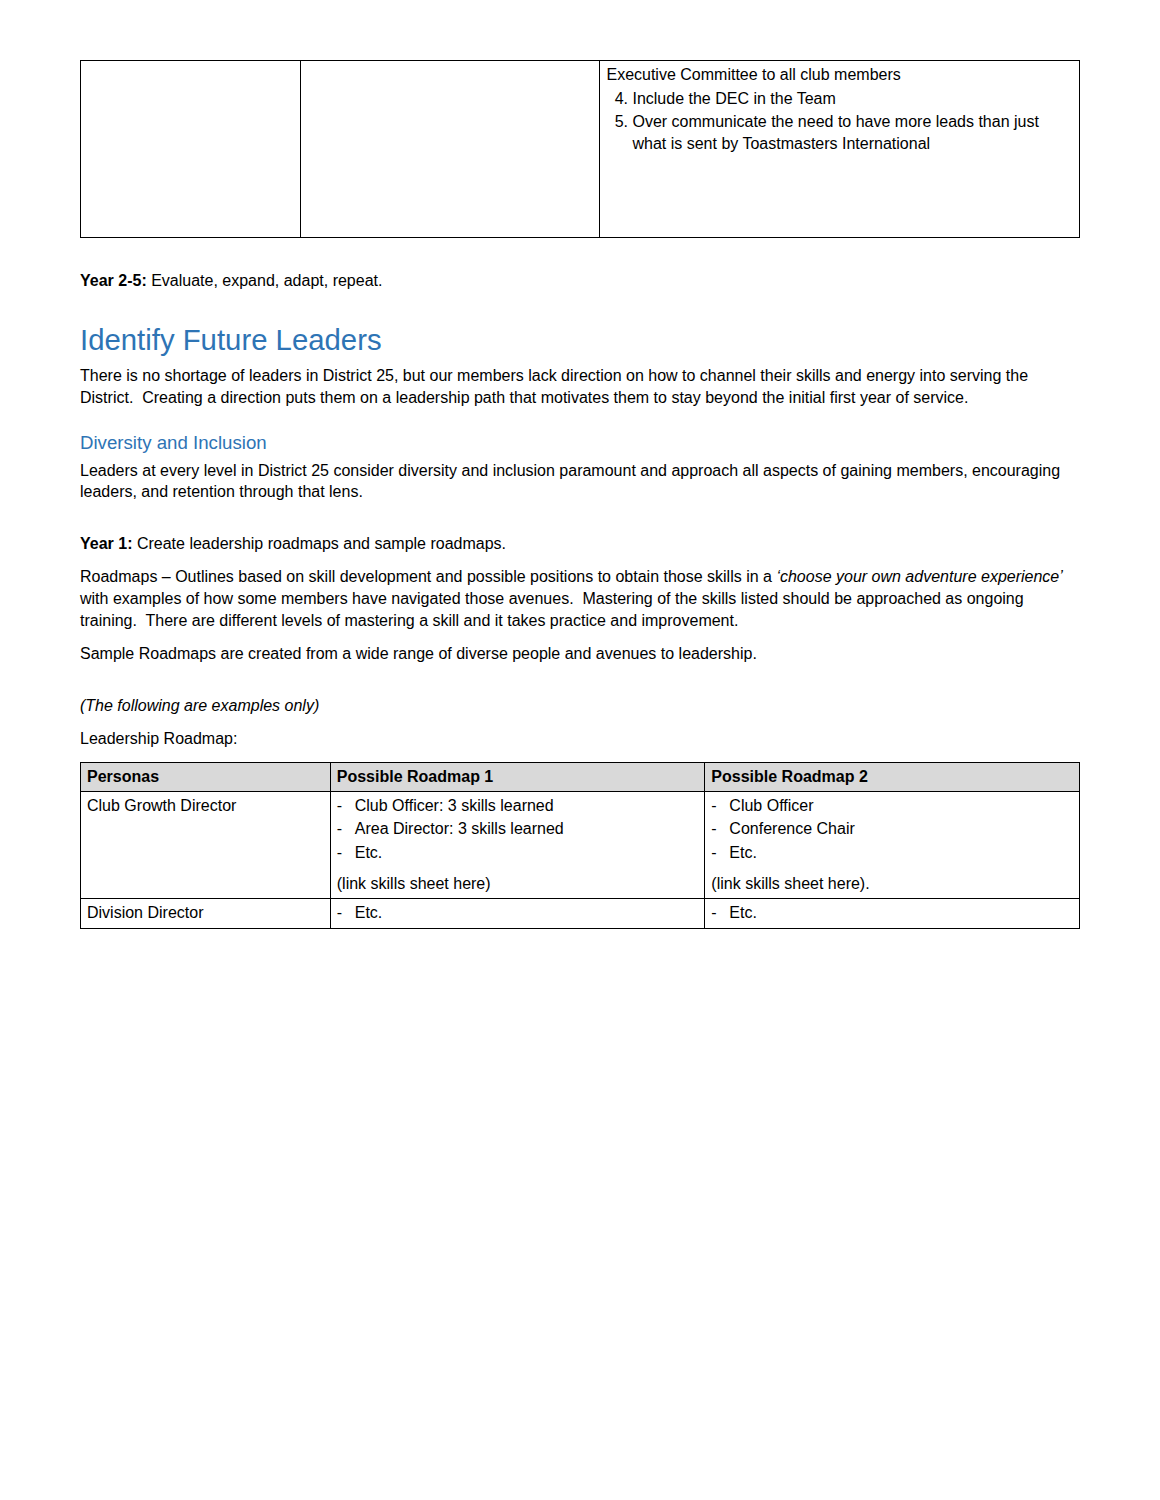| | | Executive Committee to all club members Include the DEC in the Team Over communicate the need to have more leads than just what is sent by Toastmasters International |
Year 2-5: Evaluate, expand, adapt, repeat.
Identify Future Leaders
There is no shortage of leaders in District 25, but our members lack direction on how to channel their skills and energy into serving the District. Creating a direction puts them on a leadership path that motivates them to stay beyond the initial first year of service.
Diversity and Inclusion
Leaders at every level in District 25 consider diversity and inclusion paramount and approach all aspects of gaining members, encouraging leaders, and retention through that lens.
Year 1: Create leadership roadmaps and sample roadmaps.
Roadmaps – Outlines based on skill development and possible positions to obtain those skills in a ‘choose your own adventure experience’ with examples of how some members have navigated those avenues. Mastering of the skills listed should be approached as ongoing training. There are different levels of mastering a skill and it takes practice and improvement.
Sample Roadmaps are created from a wide range of diverse people and avenues to leadership.
(The following are examples only)
Leadership Roadmap:
| Personas | Possible Roadmap 1 | Possible Roadmap 2 |
| --- | --- | --- |
| Club Growth Director | Club Officer: 3 skills learned Area Director: 3 skills learned Etc. (link skills sheet here) | Club Officer Conference Chair Etc. (link skills sheet here). |
| Division Director | Etc. | Etc. |